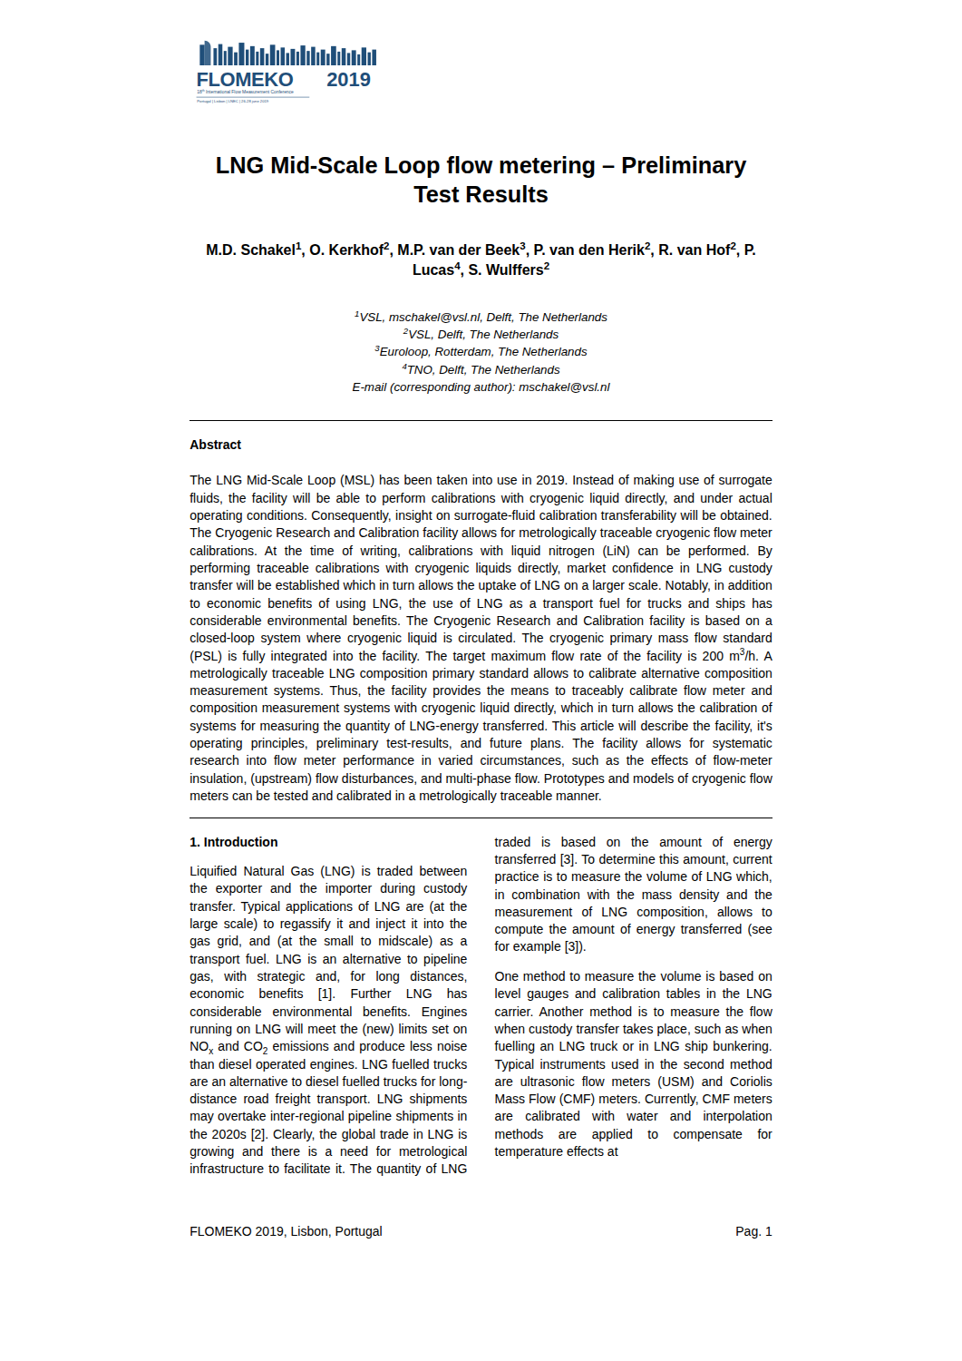FLOMEKO 2019 18th International Flow Measurement Conference Portugal | Lisbon | LNEC | 26-28 june 2019
LNG Mid-Scale Loop flow metering – Preliminary Test Results
M.D. Schakel1, O. Kerkhof2, M.P. van der Beek3, P. van den Herik2, R. van Hof2, P. Lucas4, S. Wulffers2
1VSL, mschakel@vsl.nl, Delft, The Netherlands
2VSL, Delft, The Netherlands
3Euroloop, Rotterdam, The Netherlands
4TNO, Delft, The Netherlands
E-mail (corresponding author): mschakel@vsl.nl
Abstract
The LNG Mid-Scale Loop (MSL) has been taken into use in 2019. Instead of making use of surrogate fluids, the facility will be able to perform calibrations with cryogenic liquid directly, and under actual operating conditions. Consequently, insight on surrogate-fluid calibration transferability will be obtained. The Cryogenic Research and Calibration facility allows for metrologically traceable cryogenic flow meter calibrations. At the time of writing, calibrations with liquid nitrogen (LiN) can be performed. By performing traceable calibrations with cryogenic liquids directly, market confidence in LNG custody transfer will be established which in turn allows the uptake of LNG on a larger scale. Notably, in addition to economic benefits of using LNG, the use of LNG as a transport fuel for trucks and ships has considerable environmental benefits. The Cryogenic Research and Calibration facility is based on a closed-loop system where cryogenic liquid is circulated. The cryogenic primary mass flow standard (PSL) is fully integrated into the facility. The target maximum flow rate of the facility is 200 m3/h. A metrologically traceable LNG composition primary standard allows to calibrate alternative composition measurement systems. Thus, the facility provides the means to traceably calibrate flow meter and composition measurement systems with cryogenic liquid directly, which in turn allows the calibration of systems for measuring the quantity of LNG-energy transferred. This article will describe the facility, it's operating principles, preliminary test-results, and future plans. The facility allows for systematic research into flow meter performance in varied circumstances, such as the effects of flow-meter insulation, (upstream) flow disturbances, and multi-phase flow. Prototypes and models of cryogenic flow meters can be tested and calibrated in a metrologically traceable manner.
1. Introduction
Liquified Natural Gas (LNG) is traded between the exporter and the importer during custody transfer. Typical applications of LNG are (at the large scale) to regassify it and inject it into the gas grid, and (at the small to midscale) as a transport fuel. LNG is an alternative to pipeline gas, with strategic and, for long distances, economic benefits [1]. Further LNG has considerable environmental benefits. Engines running on LNG will meet the (new) limits set on NOx and CO2 emissions and produce less noise than diesel operated engines. LNG fuelled trucks are an alternative to diesel fuelled trucks for long-distance road freight transport. LNG shipments may overtake inter-regional pipeline shipments in the 2020s [2]. Clearly, the global trade in LNG is growing and there is a need for metrological infrastructure to facilitate it. The quantity of LNG traded is based on the amount of energy transferred [3]. To determine this amount, current practice is to measure the volume of LNG which, in combination with the mass density and the measurement of LNG composition, allows to compute the amount of energy transferred (see for example [3]).
One method to measure the volume is based on level gauges and calibration tables in the LNG carrier. Another method is to measure the flow when custody transfer takes place, such as when fuelling an LNG truck or in LNG ship bunkering. Typical instruments used in the second method are ultrasonic flow meters (USM) and Coriolis Mass Flow (CMF) meters. Currently, CMF meters are calibrated with water and interpolation methods are applied to compensate for temperature effects at
FLOMEKO 2019, Lisbon, Portugal Pag. 1